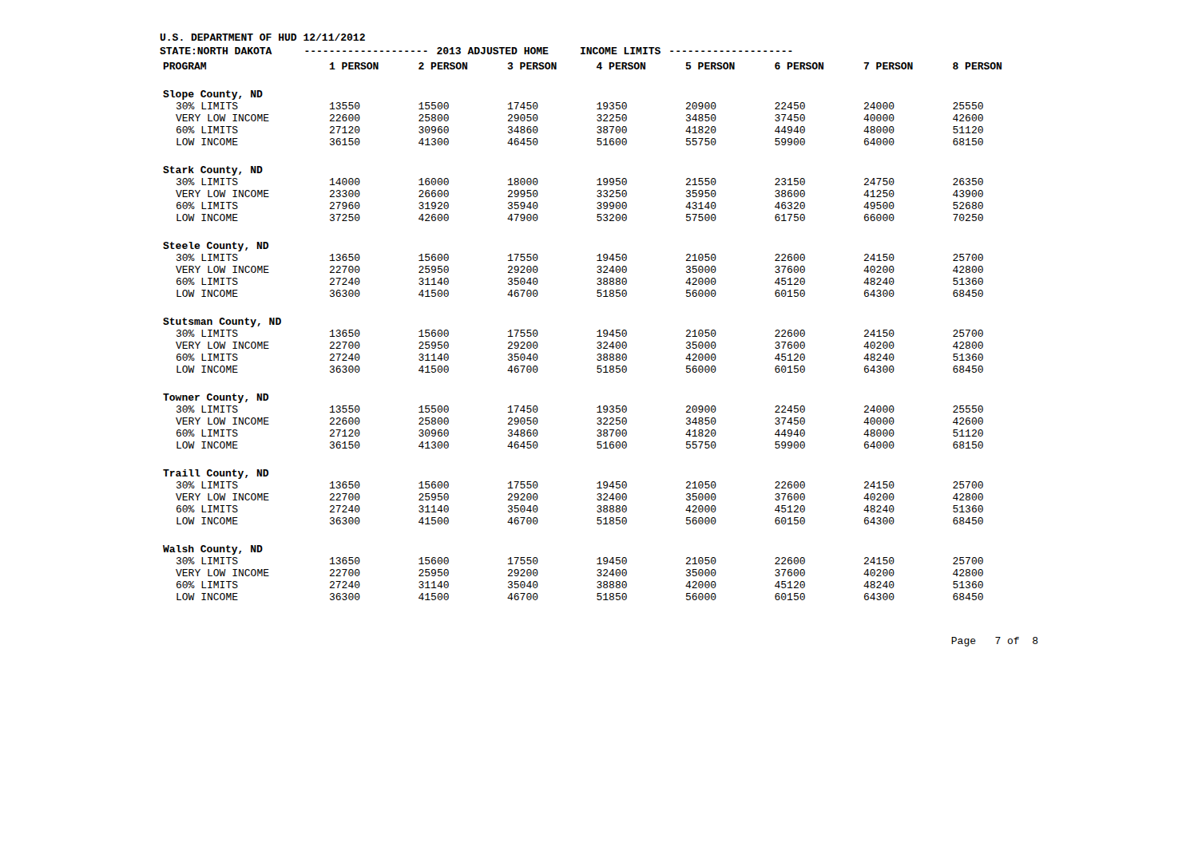U.S. DEPARTMENT OF HUD 12/11/2012
STATE:NORTH DAKOTA -------------------- 2013 ADJUSTED HOME INCOME LIMITS --------------------
| PROGRAM | 1 PERSON | 2 PERSON | 3 PERSON | 4 PERSON | 5 PERSON | 6 PERSON | 7 PERSON | 8 PERSON |
| --- | --- | --- | --- | --- | --- | --- | --- | --- |
| Slope County, ND |
| 30% LIMITS | 13550 | 15500 | 17450 | 19350 | 20900 | 22450 | 24000 | 25550 |
| VERY LOW INCOME | 22600 | 25800 | 29050 | 32250 | 34850 | 37450 | 40000 | 42600 |
| 60% LIMITS | 27120 | 30960 | 34860 | 38700 | 41820 | 44940 | 48000 | 51120 |
| LOW INCOME | 36150 | 41300 | 46450 | 51600 | 55750 | 59900 | 64000 | 68150 |
| Stark County, ND |
| 30% LIMITS | 14000 | 16000 | 18000 | 19950 | 21550 | 23150 | 24750 | 26350 |
| VERY LOW INCOME | 23300 | 26600 | 29950 | 33250 | 35950 | 38600 | 41250 | 43900 |
| 60% LIMITS | 27960 | 31920 | 35940 | 39900 | 43140 | 46320 | 49500 | 52680 |
| LOW INCOME | 37250 | 42600 | 47900 | 53200 | 57500 | 61750 | 66000 | 70250 |
| Steele County, ND |
| 30% LIMITS | 13650 | 15600 | 17550 | 19450 | 21050 | 22600 | 24150 | 25700 |
| VERY LOW INCOME | 22700 | 25950 | 29200 | 32400 | 35000 | 37600 | 40200 | 42800 |
| 60% LIMITS | 27240 | 31140 | 35040 | 38880 | 42000 | 45120 | 48240 | 51360 |
| LOW INCOME | 36300 | 41500 | 46700 | 51850 | 56000 | 60150 | 64300 | 68450 |
| Stutsman County, ND |
| 30% LIMITS | 13650 | 15600 | 17550 | 19450 | 21050 | 22600 | 24150 | 25700 |
| VERY LOW INCOME | 22700 | 25950 | 29200 | 32400 | 35000 | 37600 | 40200 | 42800 |
| 60% LIMITS | 27240 | 31140 | 35040 | 38880 | 42000 | 45120 | 48240 | 51360 |
| LOW INCOME | 36300 | 41500 | 46700 | 51850 | 56000 | 60150 | 64300 | 68450 |
| Towner County, ND |
| 30% LIMITS | 13550 | 15500 | 17450 | 19350 | 20900 | 22450 | 24000 | 25550 |
| VERY LOW INCOME | 22600 | 25800 | 29050 | 32250 | 34850 | 37450 | 40000 | 42600 |
| 60% LIMITS | 27120 | 30960 | 34860 | 38700 | 41820 | 44940 | 48000 | 51120 |
| LOW INCOME | 36150 | 41300 | 46450 | 51600 | 55750 | 59900 | 64000 | 68150 |
| Traill County, ND |
| 30% LIMITS | 13650 | 15600 | 17550 | 19450 | 21050 | 22600 | 24150 | 25700 |
| VERY LOW INCOME | 22700 | 25950 | 29200 | 32400 | 35000 | 37600 | 40200 | 42800 |
| 60% LIMITS | 27240 | 31140 | 35040 | 38880 | 42000 | 45120 | 48240 | 51360 |
| LOW INCOME | 36300 | 41500 | 46700 | 51850 | 56000 | 60150 | 64300 | 68450 |
| Walsh County, ND |
| 30% LIMITS | 13650 | 15600 | 17550 | 19450 | 21050 | 22600 | 24150 | 25700 |
| VERY LOW INCOME | 22700 | 25950 | 29200 | 32400 | 35000 | 37600 | 40200 | 42800 |
| 60% LIMITS | 27240 | 31140 | 35040 | 38880 | 42000 | 45120 | 48240 | 51360 |
| LOW INCOME | 36300 | 41500 | 46700 | 51850 | 56000 | 60150 | 64300 | 68450 |
Page 7 of 8